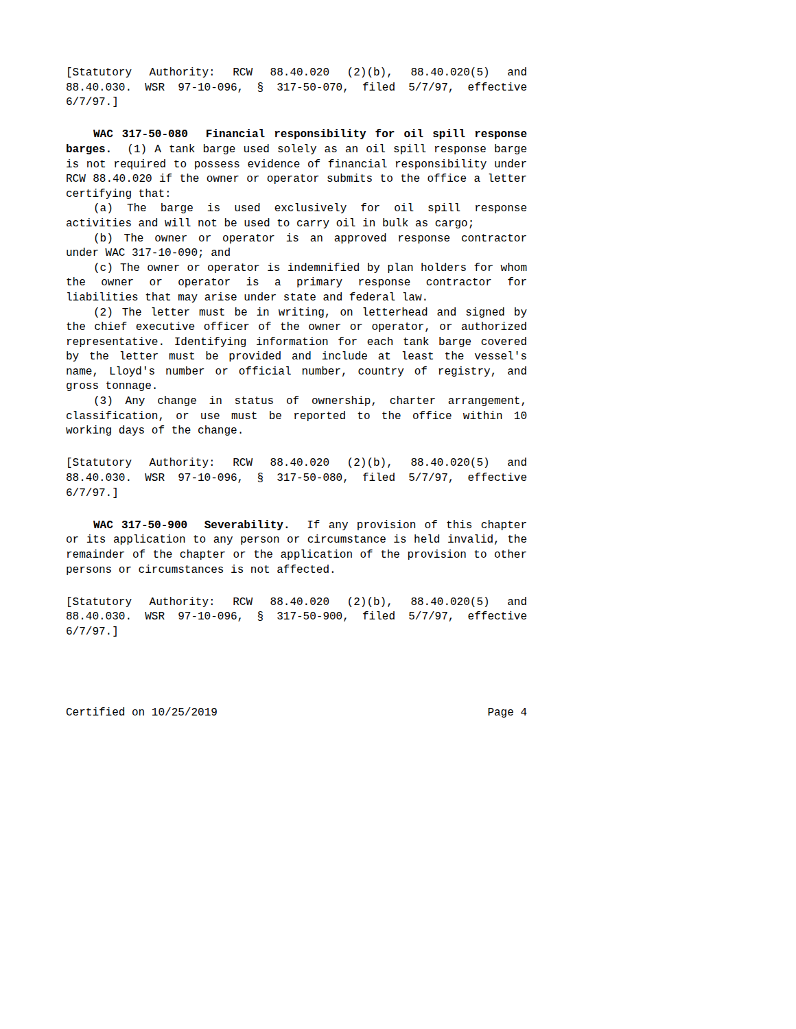[Statutory Authority: RCW 88.40.020 (2)(b), 88.40.020(5) and 88.40.030. WSR 97-10-096, § 317-50-070, filed 5/7/97, effective 6/7/97.]
WAC 317-50-080 Financial responsibility for oil spill response barges. (1) A tank barge used solely as an oil spill response barge is not required to possess evidence of financial responsibility under RCW 88.40.020 if the owner or operator submits to the office a letter certifying that:
(a) The barge is used exclusively for oil spill response activities and will not be used to carry oil in bulk as cargo;
(b) The owner or operator is an approved response contractor under WAC 317-10-090; and
(c) The owner or operator is indemnified by plan holders for whom the owner or operator is a primary response contractor for liabilities that may arise under state and federal law.
(2) The letter must be in writing, on letterhead and signed by the chief executive officer of the owner or operator, or authorized representative. Identifying information for each tank barge covered by the letter must be provided and include at least the vessel's name, Lloyd's number or official number, country of registry, and gross tonnage.
(3) Any change in status of ownership, charter arrangement, classification, or use must be reported to the office within 10 working days of the change.
[Statutory Authority: RCW 88.40.020 (2)(b), 88.40.020(5) and 88.40.030. WSR 97-10-096, § 317-50-080, filed 5/7/97, effective 6/7/97.]
WAC 317-50-900 Severability. If any provision of this chapter or its application to any person or circumstance is held invalid, the remainder of the chapter or the application of the provision to other persons or circumstances is not affected.
[Statutory Authority: RCW 88.40.020 (2)(b), 88.40.020(5) and 88.40.030. WSR 97-10-096, § 317-50-900, filed 5/7/97, effective 6/7/97.]
Certified on 10/25/2019 Page 4